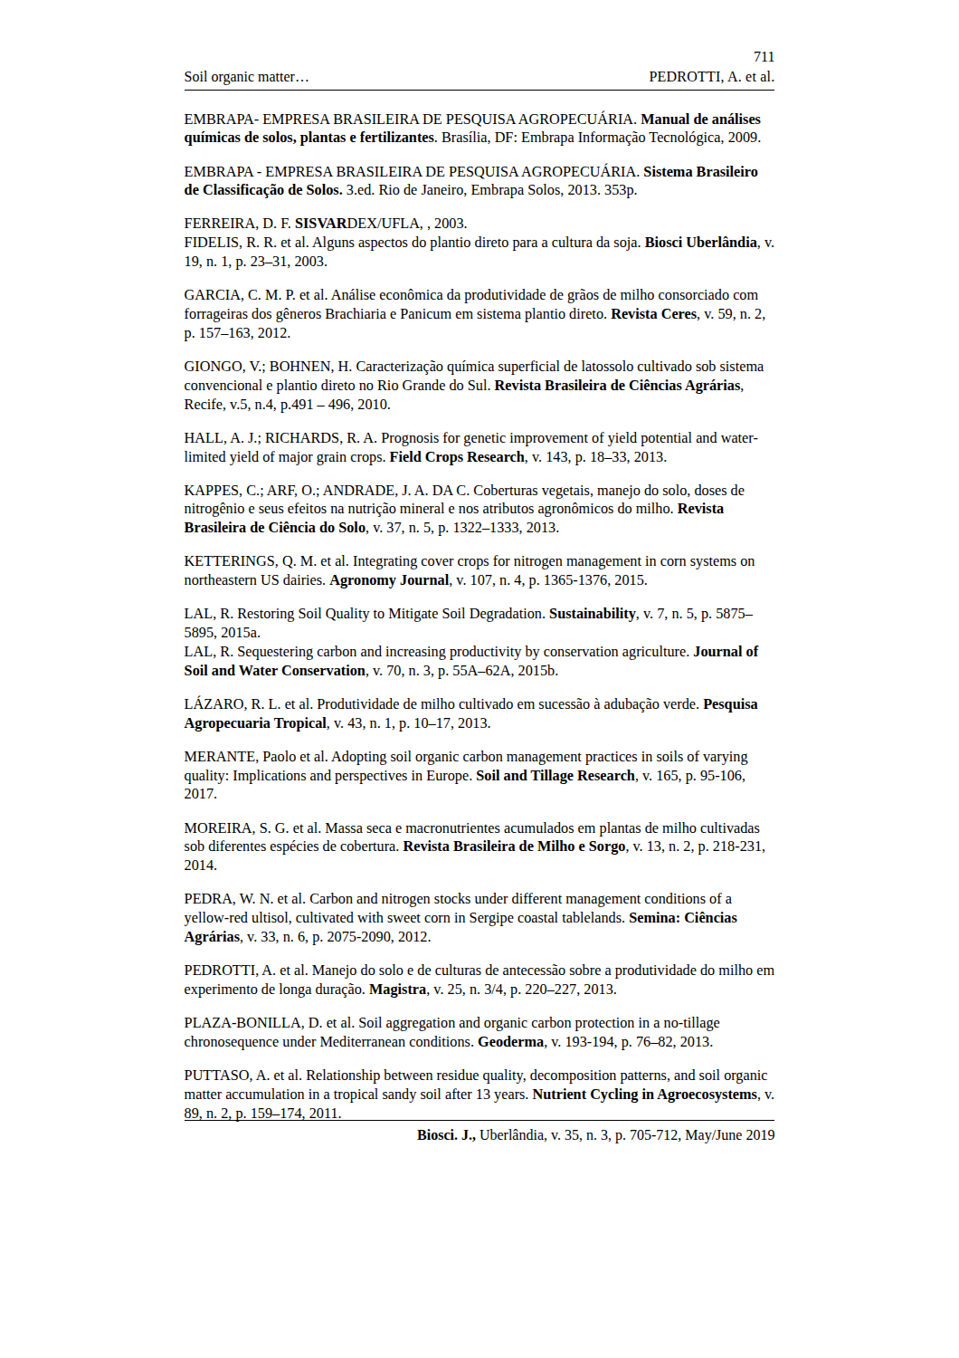711
Soil organic matter… PEDROTTI, A. et al.
EMBRAPA- EMPRESA BRASILEIRA DE PESQUISA AGROPECUÁRIA. Manual de análises químicas de solos, plantas e fertilizantes. Brasília, DF: Embrapa Informação Tecnológica, 2009.
EMBRAPA - EMPRESA BRASILEIRA DE PESQUISA AGROPECUÁRIA. Sistema Brasileiro de Classificação de Solos. 3.ed. Rio de Janeiro, Embrapa Solos, 2013. 353p.
FERREIRA, D. F. SISVARDEX/UFLA, , 2003.
FIDELIS, R. R. et al. Alguns aspectos do plantio direto para a cultura da soja. Biosci Uberlândia, v. 19, n. 1, p. 23–31, 2003.
GARCIA, C. M. P. et al. Análise econômica da produtividade de grãos de milho consorciado com forrageiras dos gêneros Brachiaria e Panicum em sistema plantio direto. Revista Ceres, v. 59, n. 2, p. 157–163, 2012.
GIONGO, V.; BOHNEN, H. Caracterização química superficial de latossolo cultivado sob sistema convencional e plantio direto no Rio Grande do Sul. Revista Brasileira de Ciências Agrárias, Recife, v.5, n.4, p.491 – 496, 2010.
HALL, A. J.; RICHARDS, R. A. Prognosis for genetic improvement of yield potential and water-limited yield of major grain crops. Field Crops Research, v. 143, p. 18–33, 2013.
KAPPES, C.; ARF, O.; ANDRADE, J. A. DA C. Coberturas vegetais, manejo do solo, doses de nitrogênio e seus efeitos na nutrição mineral e nos atributos agronômicos do milho. Revista Brasileira de Ciência do Solo, v. 37, n. 5, p. 1322–1333, 2013.
KETTERINGS, Q. M. et al. Integrating cover crops for nitrogen management in corn systems on northeastern US dairies. Agronomy Journal, v. 107, n. 4, p. 1365-1376, 2015.
LAL, R. Restoring Soil Quality to Mitigate Soil Degradation. Sustainability, v. 7, n. 5, p. 5875–5895, 2015a.
LAL, R. Sequestering carbon and increasing productivity by conservation agriculture. Journal of Soil and Water Conservation, v. 70, n. 3, p. 55A–62A, 2015b.
LÁZARO, R. L. et al. Produtividade de milho cultivado em sucessão à adubação verde. Pesquisa Agropecuaria Tropical, v. 43, n. 1, p. 10–17, 2013.
MERANTE, Paolo et al. Adopting soil organic carbon management practices in soils of varying quality: Implications and perspectives in Europe. Soil and Tillage Research, v. 165, p. 95-106, 2017.
MOREIRA, S. G. et al. Massa seca e macronutrientes acumulados em plantas de milho cultivadas sob diferentes espécies de cobertura. Revista Brasileira de Milho e Sorgo, v. 13, n. 2, p. 218-231, 2014.
PEDRA, W. N. et al. Carbon and nitrogen stocks under different management conditions of a yellow-red ultisol, cultivated with sweet corn in Sergipe coastal tablelands. Semina: Ciências Agrárias, v. 33, n. 6, p. 2075-2090, 2012.
PEDROTTI, A. et al. Manejo do solo e de culturas de antecessão sobre a produtividade do milho em experimento de longa duração. Magistra, v. 25, n. 3/4, p. 220–227, 2013.
PLAZA-BONILLA, D. et al. Soil aggregation and organic carbon protection in a no-tillage chronosequence under Mediterranean conditions. Geoderma, v. 193-194, p. 76–82, 2013.
PUTTASO, A. et al. Relationship between residue quality, decomposition patterns, and soil organic matter accumulation in a tropical sandy soil after 13 years. Nutrient Cycling in Agroecosystems, v. 89, n. 2, p. 159–174, 2011.
Biosci. J., Uberlândia, v. 35, n. 3, p. 705-712, May/June 2019